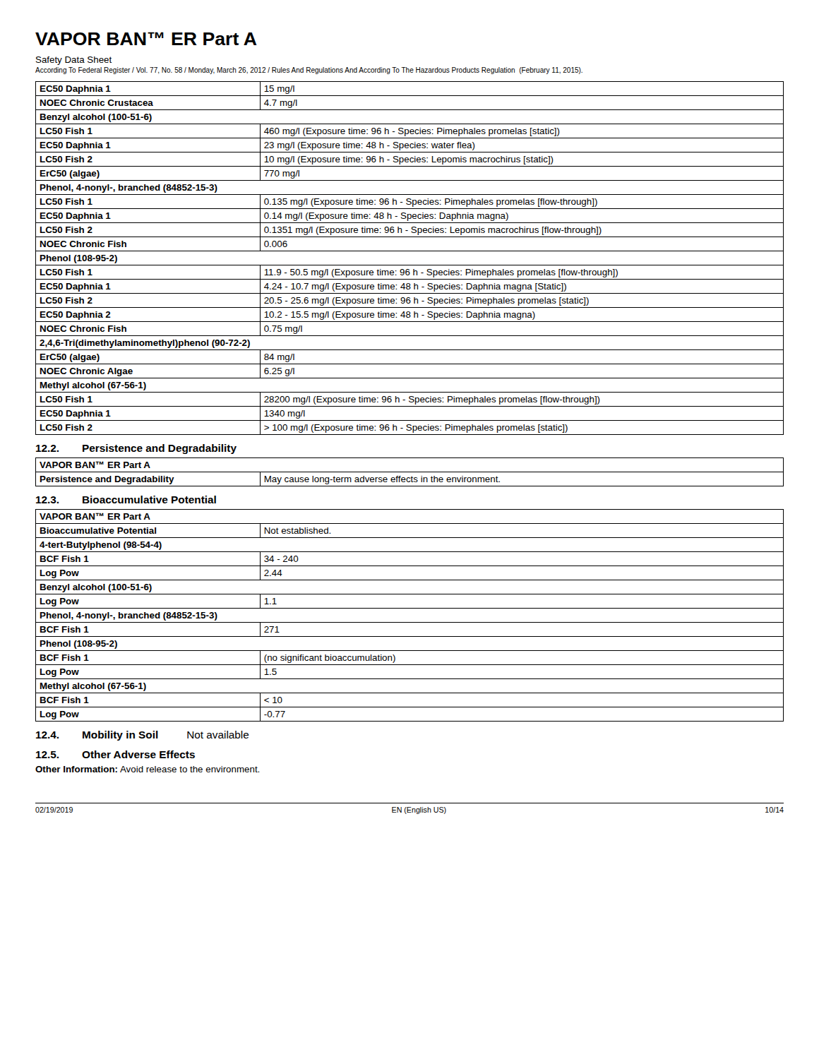VAPOR BAN™ ER Part A
Safety Data Sheet
According To Federal Register / Vol. 77, No. 58 / Monday, March 26, 2012 / Rules And Regulations And According To The Hazardous Products Regulation (February 11, 2015).
| EC50 Daphnia 1 | 15 mg/l |
| NOEC Chronic Crustacea | 4.7 mg/l |
| Benzyl alcohol (100-51-6) |
| LC50 Fish 1 | 460 mg/l (Exposure time: 96 h - Species: Pimephales promelas [static]) |
| EC50 Daphnia 1 | 23 mg/l (Exposure time: 48 h - Species: water flea) |
| LC50 Fish 2 | 10 mg/l (Exposure time: 96 h - Species: Lepomis macrochirus [static]) |
| ErC50 (algae) | 770 mg/l |
| Phenol, 4-nonyl-, branched (84852-15-3) |
| LC50 Fish 1 | 0.135 mg/l (Exposure time: 96 h - Species: Pimephales promelas [flow-through]) |
| EC50 Daphnia 1 | 0.14 mg/l (Exposure time: 48 h - Species: Daphnia magna) |
| LC50 Fish 2 | 0.1351 mg/l (Exposure time: 96 h - Species: Lepomis macrochirus [flow-through]) |
| NOEC Chronic Fish | 0.006 |
| Phenol (108-95-2) |
| LC50 Fish 1 | 11.9 - 50.5 mg/l (Exposure time: 96 h - Species: Pimephales promelas [flow-through]) |
| EC50 Daphnia 1 | 4.24 - 10.7 mg/l (Exposure time: 48 h - Species: Daphnia magna [Static]) |
| LC50 Fish 2 | 20.5 - 25.6 mg/l (Exposure time: 96 h - Species: Pimephales promelas [static]) |
| EC50 Daphnia 2 | 10.2 - 15.5 mg/l (Exposure time: 48 h - Species: Daphnia magna) |
| NOEC Chronic Fish | 0.75 mg/l |
| 2,4,6-Tri(dimethylaminomethyl)phenol (90-72-2) |
| ErC50 (algae) | 84 mg/l |
| NOEC Chronic Algae | 6.25 g/l |
| Methyl alcohol (67-56-1) |
| LC50 Fish 1 | 28200 mg/l (Exposure time: 96 h - Species: Pimephales promelas [flow-through]) |
| EC50 Daphnia 1 | 1340 mg/l |
| LC50 Fish 2 | > 100 mg/l (Exposure time: 96 h - Species: Pimephales promelas [static]) |
12.2. Persistence and Degradability
| VAPOR BAN™ ER Part A |
| Persistence and Degradability | May cause long-term adverse effects in the environment. |
12.3. Bioaccumulative Potential
| VAPOR BAN™ ER Part A |
| Bioaccumulative Potential | Not established. |
| 4-tert-Butylphenol (98-54-4) |
| BCF Fish 1 | 34 - 240 |
| Log Pow | 2.44 |
| Benzyl alcohol (100-51-6) |
| Log Pow | 1.1 |
| Phenol, 4-nonyl-, branched (84852-15-3) |
| BCF Fish 1 | 271 |
| Phenol (108-95-2) |
| BCF Fish 1 | (no significant bioaccumulation) |
| Log Pow | 1.5 |
| Methyl alcohol (67-56-1) |
| BCF Fish 1 | < 10 |
| Log Pow | -0.77 |
12.4. Mobility in Soil Not available
12.5. Other Adverse Effects
Other Information: Avoid release to the environment.
02/19/2019 EN (English US) 10/14